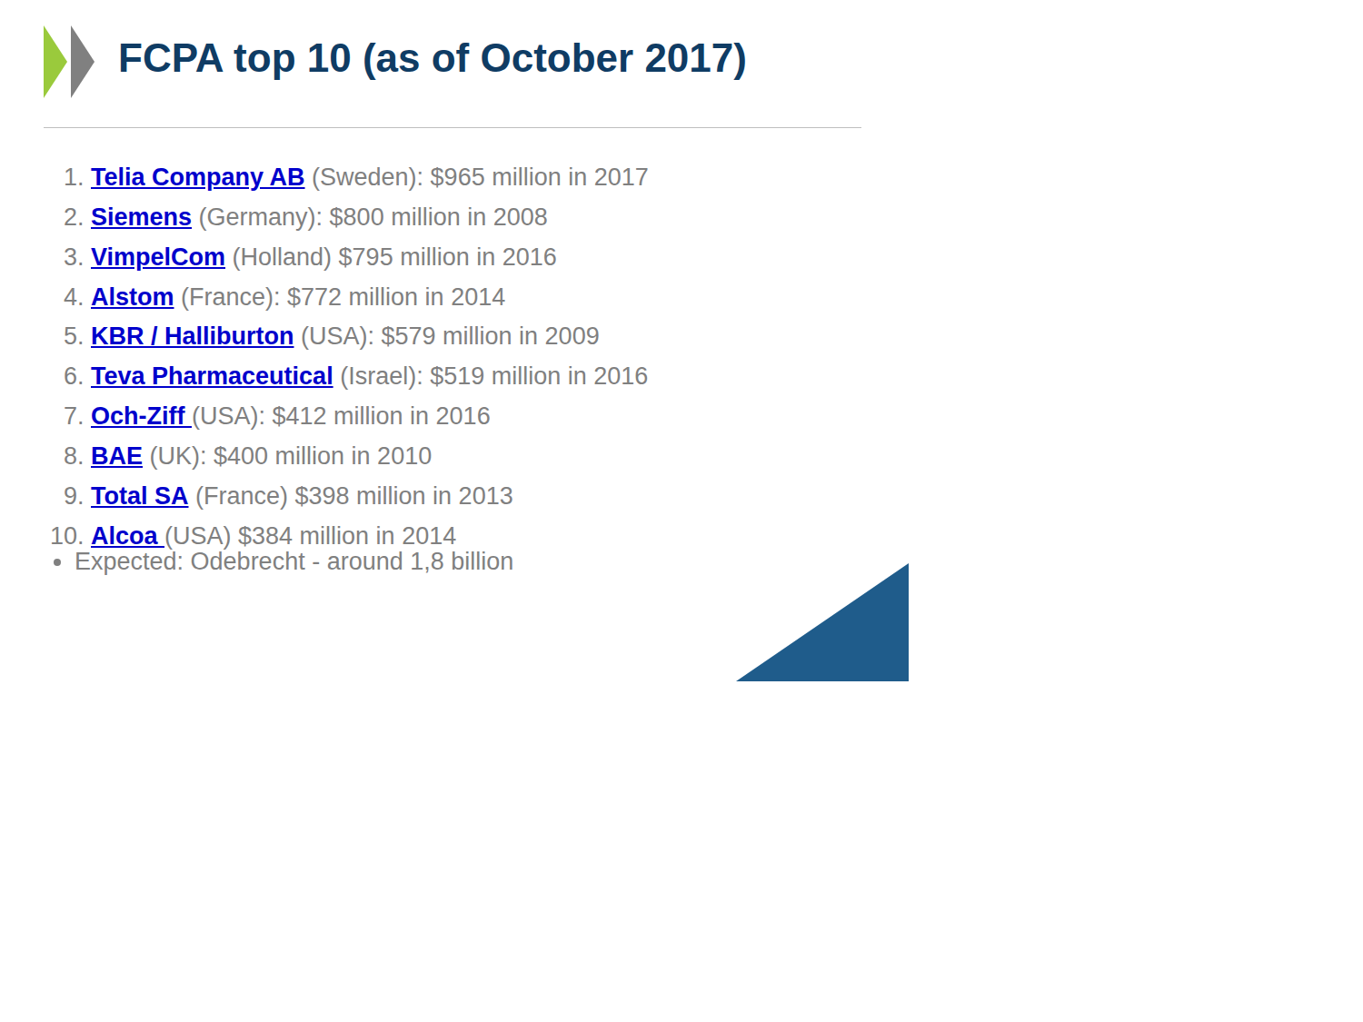FCPA top 10 (as of October 2017)
Telia Company AB (Sweden): $965 million in 2017
Siemens (Germany): $800 million in 2008
VimpelCom (Holland) $795 million in 2016
Alstom (France): $772 million in 2014
KBR / Halliburton (USA): $579 million in 2009
Teva Pharmaceutical (Israel): $519 million in 2016
Och-Ziff (USA): $412 million in 2016
BAE (UK): $400 million in 2010
Total SA (France) $398 million in 2013
Alcoa (USA) $384 million in 2014
Expected: Odebrecht - around 1,8 billion